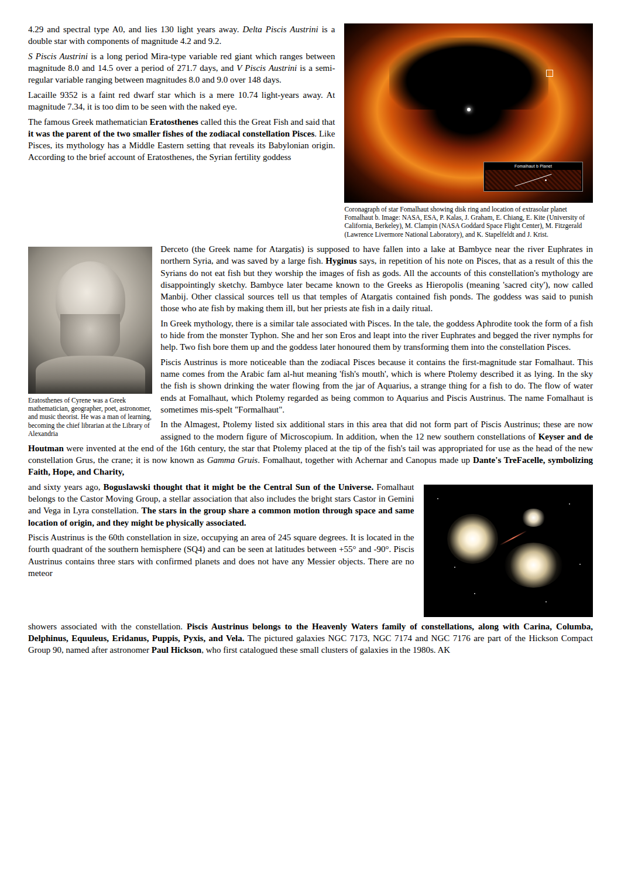Fomalhaut b Planet
Coronagraph of star Fomalhaut showing disk ring and location of extrasolar planet Fomalhaut b. Image: NASA, ESA, P. Kalas, J. Graham, E. Chiang, E. Kite (University of California, Berkeley), M. Clampin (NASA Goddard Space Flight Center), M. Fitzgerald (Lawrence Livermore National Laboratory), and K. Stapelfeldt and J. Krist.
4.29 and spectral type A0, and lies 130 light years away. Delta Piscis Austrini is a double star with components of magnitude 4.2 and 9.2.
S Piscis Austrini is a long period Mira-type variable red giant which ranges between magnitude 8.0 and 14.5 over a period of 271.7 days, and V Piscis Austrini is a semi-regular variable ranging between magnitudes 8.0 and 9.0 over 148 days.
Lacaille 9352 is a faint red dwarf star which is a mere 10.74 light-years away. At magnitude 7.34, it is too dim to be seen with the naked eye.
The famous Greek mathematician Eratosthenes called this the Great Fish and said that it was the parent of the two smaller fishes of the zodiacal constellation Pisces. Like Pisces, its mythology has a Middle Eastern setting that reveals its Babylonian origin. According to the brief account of Eratosthenes, the Syrian fertility goddess
Eratosthenes of Cyrene was a Greek mathematician, geographer, poet, astronomer, and music theorist. He was a man of learning, becoming the chief librarian at the Library of Alexandria
Derceto (the Greek name for Atargatis) is supposed to have fallen into a lake at Bambyce near the river Euphrates in northern Syria, and was saved by a large fish. Hyginus says, in repetition of his note on Pisces, that as a result of this the Syrians do not eat fish but they worship the images of fish as gods. All the accounts of this constellation's mythology are disappointingly sketchy. Bambyce later became known to the Greeks as Hieropolis (meaning 'sacred city'), now called Manbij. Other classical sources tell us that temples of Atargatis contained fish ponds. The goddess was said to punish those who ate fish by making them ill, but her priests ate fish in a daily ritual.
In Greek mythology, there is a similar tale associated with Pisces. In the tale, the goddess Aphrodite took the form of a fish to hide from the monster Typhon. She and her son Eros and leapt into the river Euphrates and begged the river nymphs for help. Two fish bore them up and the goddess later honoured them by transforming them into the constellation Pisces.
Piscis Austrinus is more noticeable than the zodiacal Pisces because it contains the first-magnitude star Fomalhaut. This name comes from the Arabic fam al-hut meaning 'fish's mouth', which is where Ptolemy described it as lying. In the sky the fish is shown drinking the water flowing from the jar of Aquarius, a strange thing for a fish to do. The flow of water ends at Fomalhaut, which Ptolemy regarded as being common to Aquarius and Piscis Austrinus. The name Fomalhaut is sometimes mis-spelt "Formalhaut".
In the Almagest, Ptolemy listed six additional stars in this area that did not form part of Piscis Austrinus; these are now assigned to the modern figure of Microscopium. In addition, when the 12 new southern constellations of Keyser and de Houtman were invented at the end of the 16th century, the star that Ptolemy placed at the tip of the fish's tail was appropriated for use as the head of the new constellation Grus, the crane; it is now known as Gamma Gruis. Fomalhaut, together with Achernar and Canopus made up Dante's TreFacelle, symbolizing Faith, Hope, and Charity,
and sixty years ago, Boguslawski thought that it might be the Central Sun of the Universe. Fomalhaut belongs to the Castor Moving Group, a stellar association that also includes the bright stars Castor in Gemini and Vega in Lyra constellation. The stars in the group share a common motion through space and same location of origin, and they might be physically associated.
Piscis Austrinus is the 60th constellation in size, occupying an area of 245 square degrees. It is located in the fourth quadrant of the southern hemisphere (SQ4) and can be seen at latitudes between +55° and -90°. Piscis Austrinus contains three stars with confirmed planets and does not have any Messier objects. There are no meteor
showers associated with the constellation. Piscis Austrinus belongs to the Heavenly Waters family of constellations, along with Carina, Columba, Delphinus, Equuleus, Eridanus, Puppis, Pyxis, and Vela. The pictured galaxies NGC 7173, NGC 7174 and NGC 7176 are part of the Hickson Compact Group 90, named after astronomer Paul Hickson, who first catalogued these small clusters of galaxies in the 1980s. AK